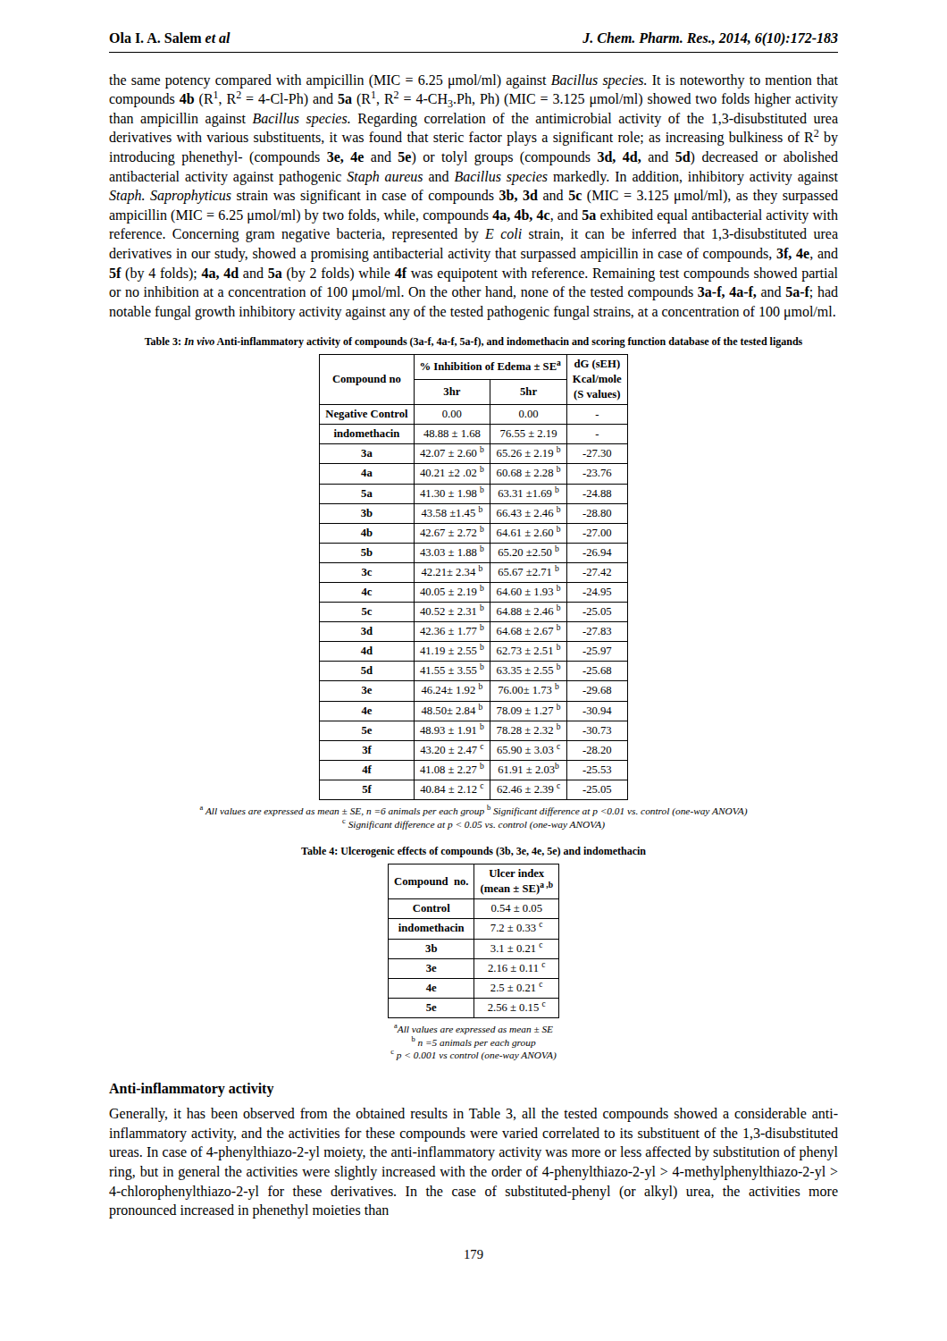Ola I. A. Salem et al J. Chem. Pharm. Res., 2014, 6(10):172-183
the same potency compared with ampicillin (MIC = 6.25 μmol/ml) against Bacillus species. It is noteworthy to mention that compounds 4b (R1, R2 = 4-Cl-Ph) and 5a (R1, R2 = 4-CH3.Ph, Ph) (MIC = 3.125 μmol/ml) showed two folds higher activity than ampicillin against Bacillus species. Regarding correlation of the antimicrobial activity of the 1,3-disubstituted urea derivatives with various substituents, it was found that steric factor plays a significant role; as increasing bulkiness of R2 by introducing phenethyl- (compounds 3e, 4e and 5e) or tolyl groups (compounds 3d, 4d, and 5d) decreased or abolished antibacterial activity against pathogenic Staph aureus and Bacillus species markedly. In addition, inhibitory activity against Staph. Saprophyticus strain was significant in case of compounds 3b, 3d and 5c (MIC = 3.125 μmol/ml), as they surpassed ampicillin (MIC = 6.25 μmol/ml) by two folds, while, compounds 4a, 4b, 4c, and 5a exhibited equal antibacterial activity with reference. Concerning gram negative bacteria, represented by E coli strain, it can be inferred that 1,3-disubstituted urea derivatives in our study, showed a promising antibacterial activity that surpassed ampicillin in case of compounds, 3f, 4e, and 5f (by 4 folds); 4a, 4d and 5a (by 2 folds) while 4f was equipotent with reference. Remaining test compounds showed partial or no inhibition at a concentration of 100 μmol/ml. On the other hand, none of the tested compounds 3a-f, 4a-f, and 5a-f; had notable fungal growth inhibitory activity against any of the tested pathogenic fungal strains, at a concentration of 100 μmol/ml.
Table 3: In vivo Anti-inflammatory activity of compounds (3a-f, 4a-f, 5a-f), and indomethacin and scoring function database of the tested ligands
| Compound no | % Inhibition of Edema ± SE a | dG (sEH) Kcal/mole (S values) |
| --- | --- | --- |
| 3hr | 5hr |
| Negative Control | 0.00 | 0.00 | - |
| indomethacin | 48.88 ± 1.68 | 76.55 ± 2.19 | - |
| 3a | 42.07 ± 2.60 b | 65.26 ± 2.19 b | -27.30 |
| 4a | 40.21 ±2 .02 b | 60.68 ± 2.28 b | -23.76 |
| 5a | 41.30 ± 1.98 b | 63.31 ±1.69 b | -24.88 |
| 3b | 43.58 ±1.45 b | 66.43 ± 2.46 b | -28.80 |
| 4b | 42.67 ± 2.72 b | 64.61 ± 2.60 b | -27.00 |
| 5b | 43.03 ± 1.88 b | 65.20 ±2.50 b | -26.94 |
| 3c | 42.21± 2.34 b | 65.67 ±2.71 b | -27.42 |
| 4c | 40.05 ± 2.19 b | 64.60 ± 1.93 b | -24.95 |
| 5c | 40.52 ± 2.31 b | 64.88 ± 2.46 b | -25.05 |
| 3d | 42.36 ± 1.77 b | 64.68 ± 2.67 b | -27.83 |
| 4d | 41.19 ± 2.55 b | 62.73 ± 2.51 b | -25.97 |
| 5d | 41.55 ± 3.55 b | 63.35 ± 2.55 b | -25.68 |
| 3e | 46.24± 1.92 b | 76.00± 1.73 b | -29.68 |
| 4e | 48.50± 2.84 b | 78.09 ± 1.27 b | -30.94 |
| 5e | 48.93 ± 1.91 b | 78.28 ± 2.32 b | -30.73 |
| 3f | 43.20 ± 2.47 c | 65.90 ± 3.03 c | -28.20 |
| 4f | 41.08 ± 2.27 b | 61.91 ± 2.03 b | -25.53 |
| 5f | 40.84 ± 2.12 c | 62.46 ± 2.39 c | -25.05 |
a All values are expressed as mean ± SE, n =6 animals per each group b Significant difference at p <0.01 vs. control (one-way ANOVA)
c Significant difference at p < 0.05 vs. control (one-way ANOVA)
Table 4: Ulcerogenic effects of compounds (3b, 3e, 4e, 5e) and indomethacin
| Compound no. | Ulcer index (mean ± SE) a ,b |
| --- | --- |
| Control | 0.54 ± 0.05 |
| indomethacin | 7.2 ± 0.33 c |
| 3b | 3.1 ± 0.21 c |
| 3e | 2.16 ± 0.11 c |
| 4e | 2.5 ± 0.21 c |
| 5e | 2.56 ± 0.15 c |
aAll values are expressed as mean ± SE
b n =5 animals per each group
c p < 0.001 vs control (one-way ANOVA)
Anti-inflammatory activity
Generally, it has been observed from the obtained results in Table 3, all the tested compounds showed a considerable anti-inflammatory activity, and the activities for these compounds were varied correlated to its substituent of the 1,3-disubstituted ureas. In case of 4-phenylthiazo-2-yl moiety, the anti-inflammatory activity was more or less affected by substitution of phenyl ring, but in general the activities were slightly increased with the order of 4-phenylthiazo-2-yl > 4-methylphenylthiazo-2-yl > 4-chlorophenylthiazo-2-yl for these derivatives. In the case of substituted-phenyl (or alkyl) urea, the activities more pronounced increased in phenethyl moieties than
179